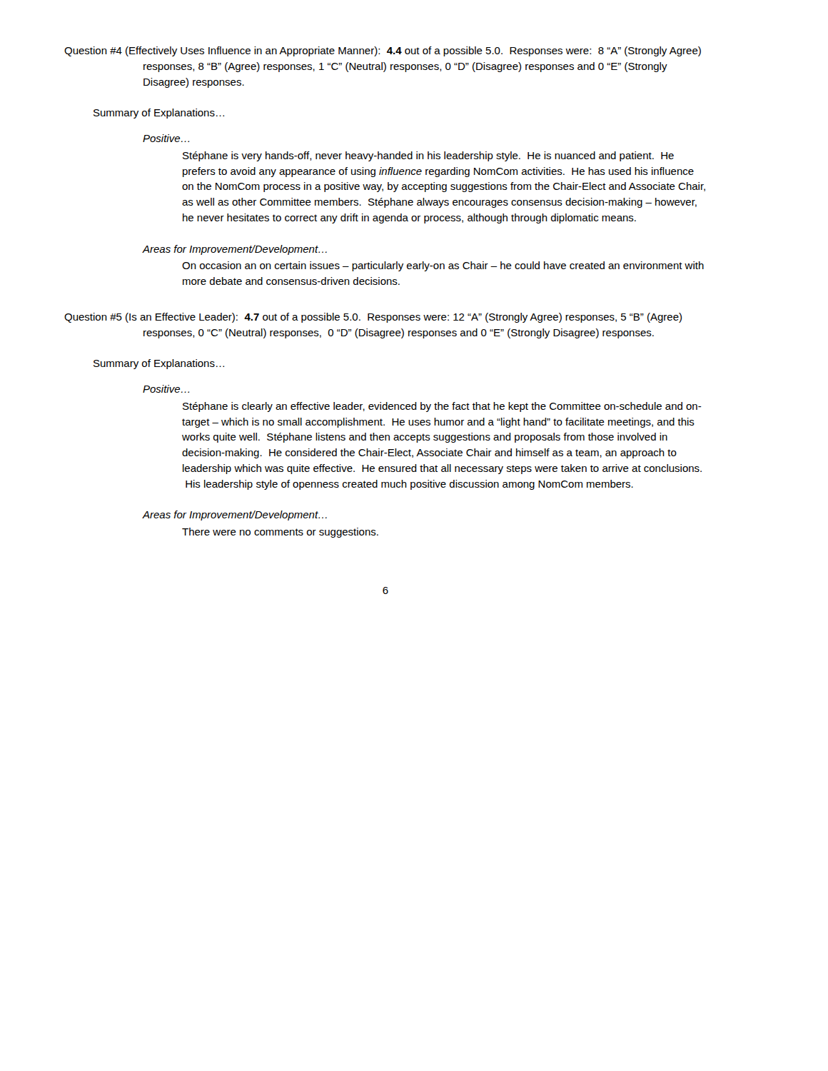Question #4 (Effectively Uses Influence in an Appropriate Manner): 4.4 out of a possible 5.0. Responses were: 8 “A” (Strongly Agree) responses, 8 “B” (Agree) responses, 1 “C” (Neutral) responses, 0 “D” (Disagree) responses and 0 “E” (Strongly Disagree) responses.
Summary of Explanations…
Positive…
Stéphane is very hands-off, never heavy-handed in his leadership style. He is nuanced and patient. He prefers to avoid any appearance of using influence regarding NomCom activities. He has used his influence on the NomCom process in a positive way, by accepting suggestions from the Chair-Elect and Associate Chair, as well as other Committee members. Stéphane always encourages consensus decision-making – however, he never hesitates to correct any drift in agenda or process, although through diplomatic means.
Areas for Improvement/Development…
On occasion an on certain issues – particularly early-on as Chair – he could have created an environment with more debate and consensus-driven decisions.
Question #5 (Is an Effective Leader): 4.7 out of a possible 5.0. Responses were: 12 “A” (Strongly Agree) responses, 5 “B” (Agree) responses, 0 “C” (Neutral) responses, 0 “D” (Disagree) responses and 0 “E” (Strongly Disagree) responses.
Summary of Explanations…
Positive…
Stéphane is clearly an effective leader, evidenced by the fact that he kept the Committee on-schedule and on-target – which is no small accomplishment. He uses humor and a “light hand” to facilitate meetings, and this works quite well. Stéphane listens and then accepts suggestions and proposals from those involved in decision-making. He considered the Chair-Elect, Associate Chair and himself as a team, an approach to leadership which was quite effective. He ensured that all necessary steps were taken to arrive at conclusions. His leadership style of openness created much positive discussion among NomCom members.
Areas for Improvement/Development…
There were no comments or suggestions.
6